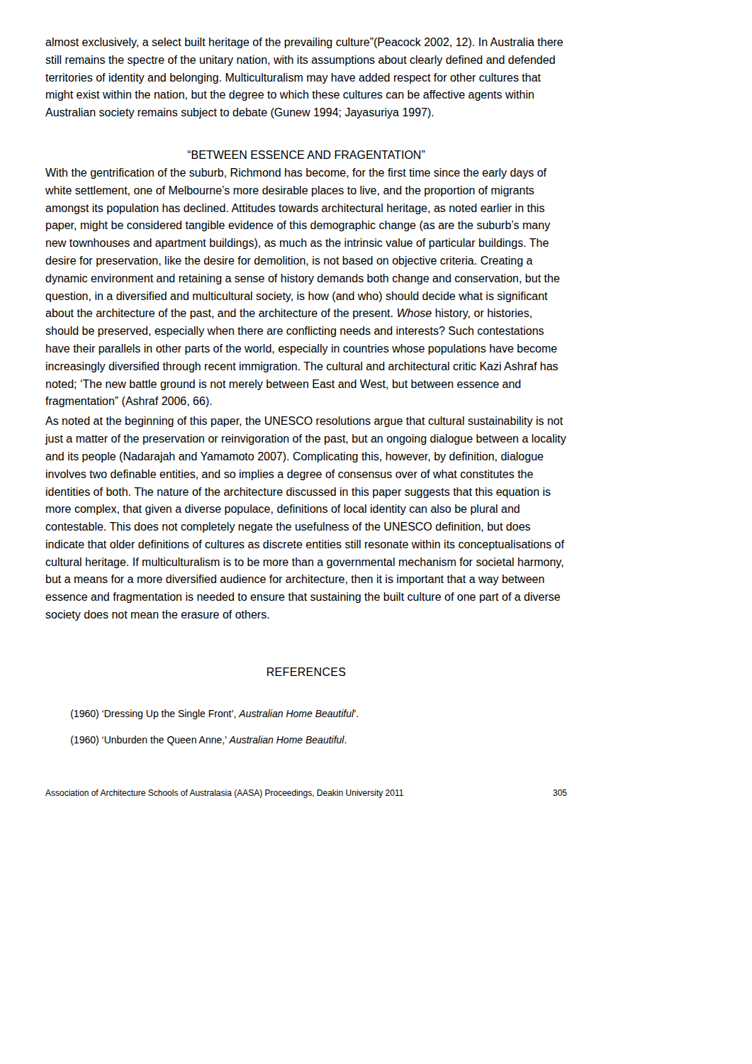almost exclusively, a select built heritage of the prevailing culture”(Peacock 2002, 12). In Australia there still remains the spectre of the unitary nation, with its assumptions about clearly defined and defended territories of identity and belonging. Multiculturalism may have added respect for other cultures that might exist within the nation, but the degree to which these cultures can be affective agents within Australian society remains subject to debate (Gunew 1994; Jayasuriya 1997).
“BETWEEN ESSENCE AND FRAGENTATION”
With the gentrification of the suburb, Richmond has become, for the first time since the early days of white settlement, one of Melbourne’s more desirable places to live, and the proportion of migrants amongst its population has declined. Attitudes towards architectural heritage, as noted earlier in this paper, might be considered tangible evidence of this demographic change (as are the suburb’s many new townhouses and apartment buildings), as much as the intrinsic value of particular buildings. The desire for preservation, like the desire for demolition, is not based on objective criteria. Creating a dynamic environment and retaining a sense of history demands both change and conservation, but the question, in a diversified and multicultural society, is how (and who) should decide what is significant about the architecture of the past, and the architecture of the present. Whose history, or histories, should be preserved, especially when there are conflicting needs and interests? Such contestations have their parallels in other parts of the world, especially in countries whose populations have become increasingly diversified through recent immigration. The cultural and architectural critic Kazi Ashraf has noted; ‘The new battle ground is not merely between East and West, but between essence and fragmentation” (Ashraf 2006, 66).
As noted at the beginning of this paper, the UNESCO resolutions argue that cultural sustainability is not just a matter of the preservation or reinvigoration of the past, but an ongoing dialogue between a locality and its people (Nadarajah and Yamamoto 2007). Complicating this, however, by definition, dialogue involves two definable entities, and so implies a degree of consensus over of what constitutes the identities of both. The nature of the architecture discussed in this paper suggests that this equation is more complex, that given a diverse populace, definitions of local identity can also be plural and contestable. This does not completely negate the usefulness of the UNESCO definition, but does indicate that older definitions of cultures as discrete entities still resonate within its conceptualisations of cultural heritage. If multiculturalism is to be more than a governmental mechanism for societal harmony, but a means for a more diversified audience for architecture, then it is important that a way between essence and fragmentation is needed to ensure that sustaining the built culture of one part of a diverse society does not mean the erasure of others.
REFERENCES
(1960) ‘Dressing Up the Single Front’, Australian Home Beautiful’.
(1960) ‘Unburden the Queen Anne,’ Australian Home Beautiful.
Association of Architecture Schools of Australasia (AASA) Proceedings, Deakin University 2011 305